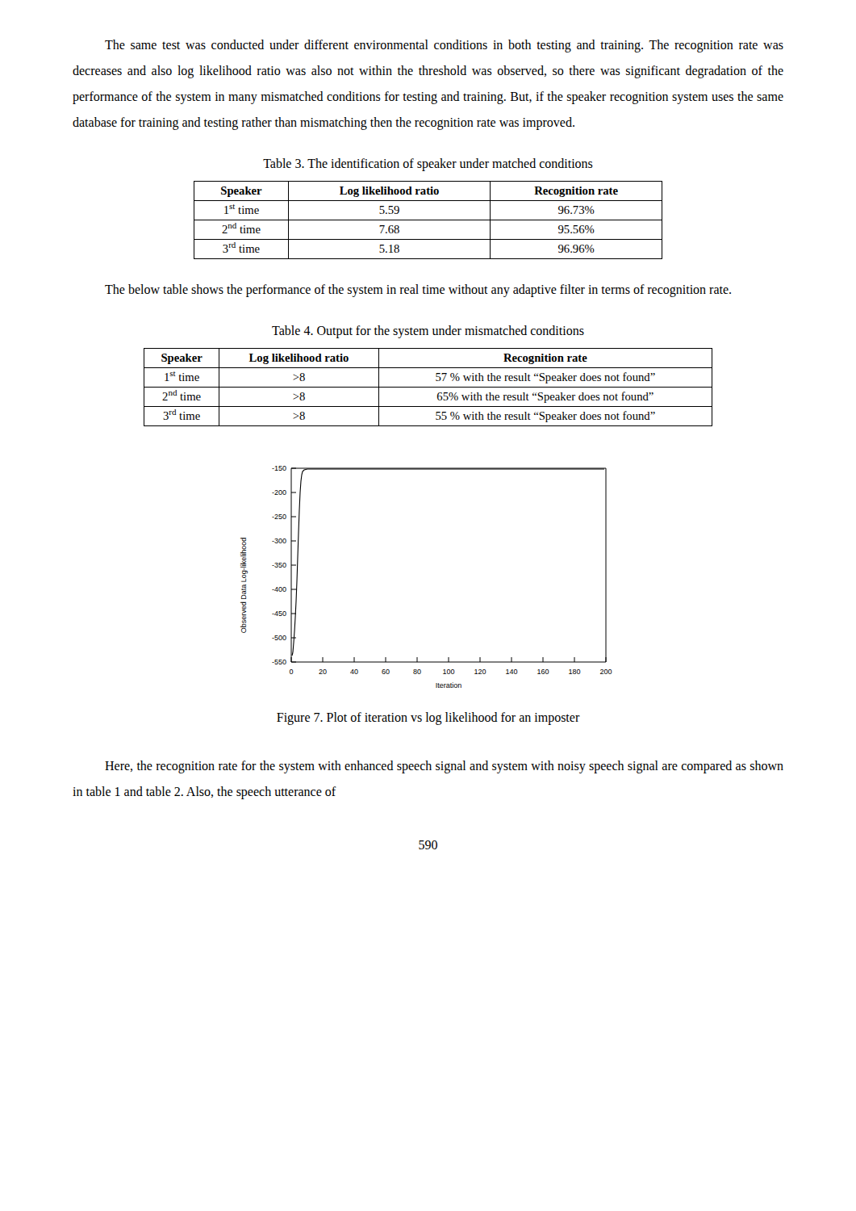The same test was conducted under different environmental conditions in both testing and training. The recognition rate was decreases and also log likelihood ratio was also not within the threshold was observed, so there was significant degradation of the performance of the system in many mismatched conditions for testing and training. But, if the speaker recognition system uses the same database for training and testing rather than mismatching then the recognition rate was improved.
Table 3. The identification of speaker under matched conditions
| Speaker | Log likelihood ratio | Recognition rate |
| --- | --- | --- |
| 1 st time | 5.59 | 96.73% |
| 2 nd time | 7.68 | 95.56% |
| 3 rd time | 5.18 | 96.96% |
The below table shows the performance of the system in real time without any adaptive filter in terms of recognition rate.
Table 4. Output for the system under mismatched conditions
| Speaker | Log likelihood ratio | Recognition rate |
| --- | --- | --- |
| 1 st time | >8 | 57 % with the result “Speaker does not found” |
| 2 nd time | >8 | 65% with the result “Speaker does not found” |
| 3 rd time | >8 | 55 % with the result “Speaker does not found” |
Observed Data Log-likelihood -150 -200 -250 -300 -350 -400 -450 -500 -550 0 20 40 60 80 100 120 140 160 180 200 Iteration
Figure 7. Plot of iteration vs log likelihood for an imposter
Here, the recognition rate for the system with enhanced speech signal and system with noisy speech signal are compared as shown in table 1 and table 2. Also, the speech utterance of
590